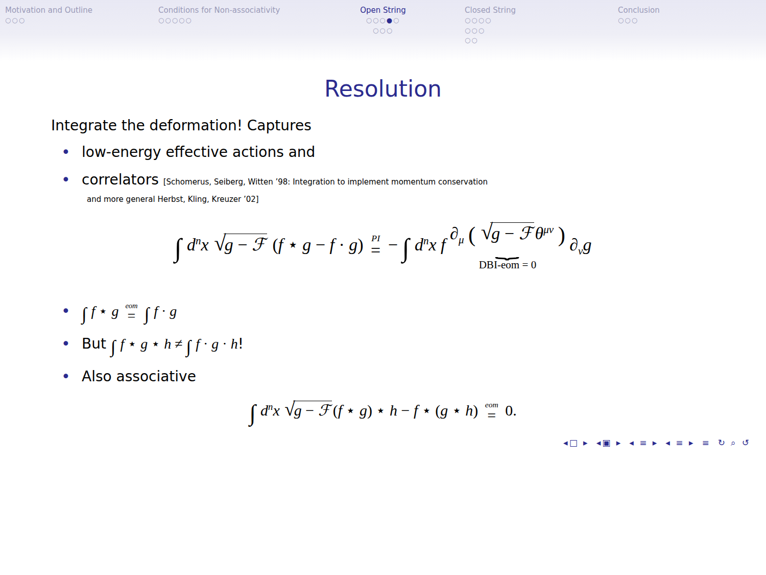| Motivation and Outline ○○○ | Conditions for Non-associativity ○○○○○ | Open String ○○○ ● ○ ○○○ | Closed String ○○○○ ○○○ ○○ | Conclusion ○○○ |
Resolution
Integrate the deformation! Captures
low-energy effective actions and
correlators [Schomerus, Seiberg, Witten ’98: Integration to implement momentum conservation and more general Herbst, Kling, Kreuzer ’02]
∫ dnx g − ℱ (f ⋆ g − f · g) PI= − ∫ dnx f ∂μ ( g − ℱ θμν ) ⏟ DBI-eom = 0 ∂νg
∫ f ⋆ g eom= ∫ f · g
But ∫ f ⋆ g ⋆ h ≠ ∫ f · g · h!
Also associative
∫ dnx g − ℱ(f ⋆ g) ⋆ h − f ⋆ (g ⋆ h) eom= 0.
◂□ ▸◂▣ ▸◂ ≡ ▸◂ ≡ ▸≡↻ ⌕ ↺